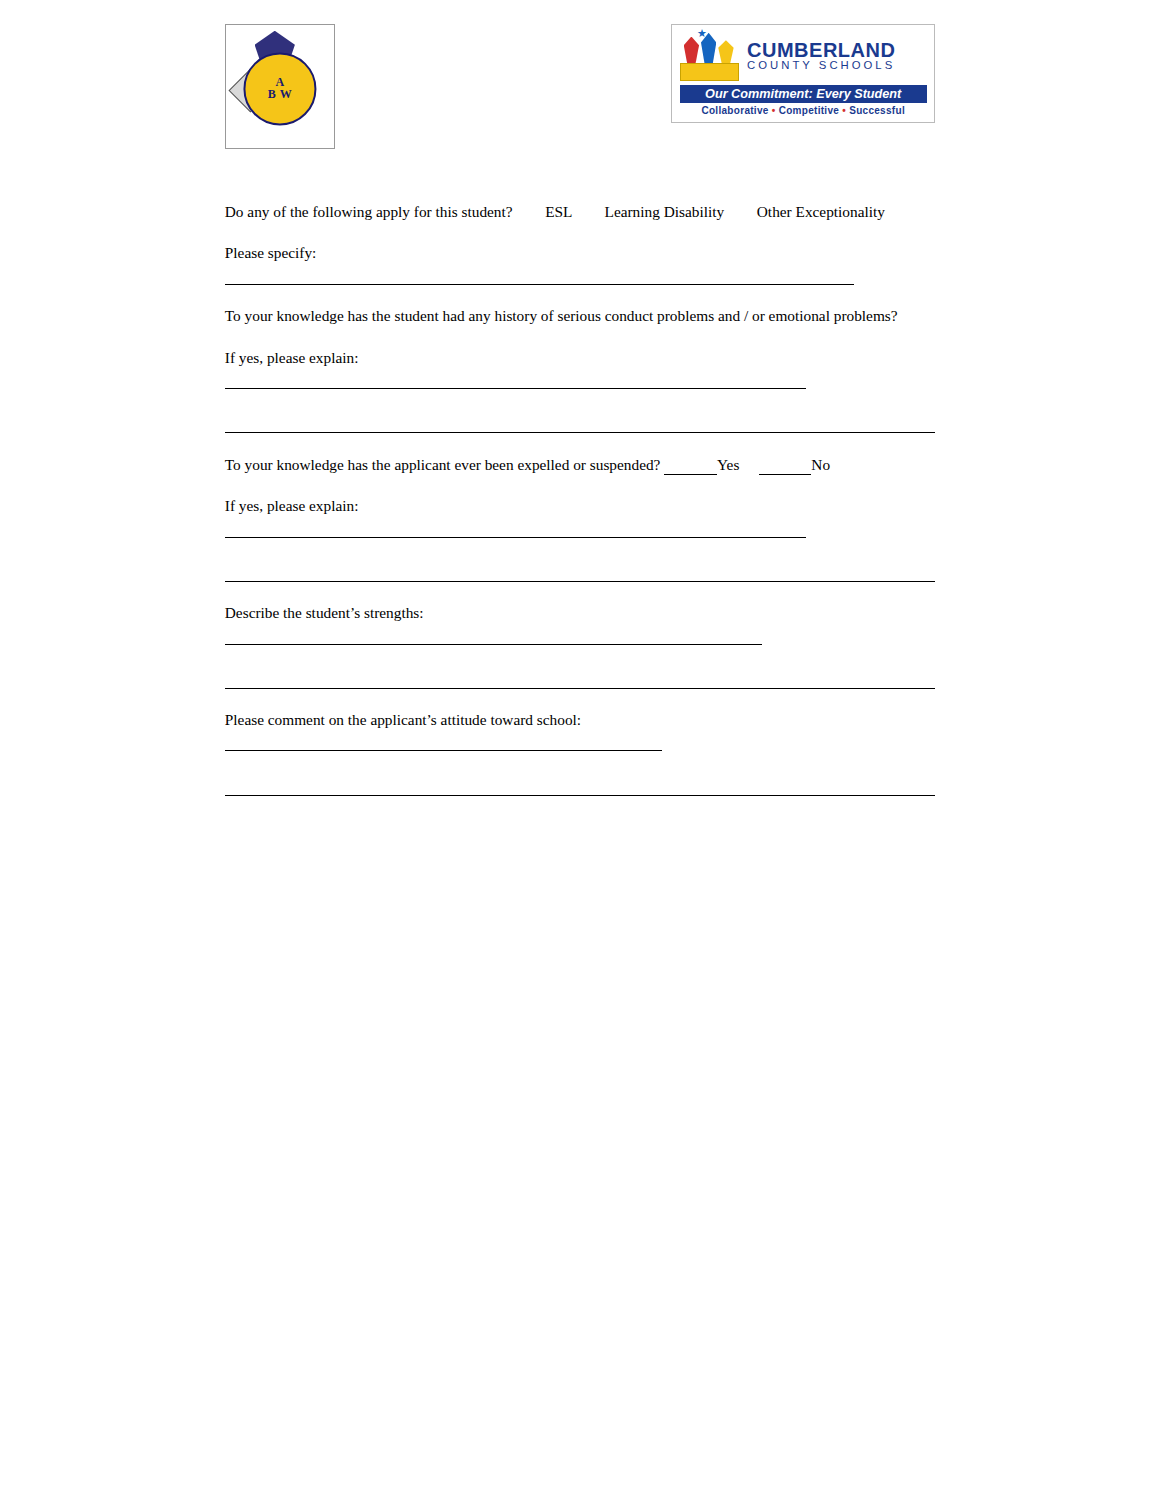A
B W
★
CUMBERLAND
COUNTY SCHOOLS
Our Commitment: Every Student
Collaborative • Competitive • Successful
Do any of the following apply for this student? ESL Learning Disability Other Exceptionality
Please specify:
To your knowledge has the student had any history of serious conduct problems and / or emotional problems?
If yes, please explain:
To your knowledge has the applicant ever been expelled or suspended? Yes No
If yes, please explain:
Describe the student’s strengths:
Please comment on the applicant’s attitude toward school: